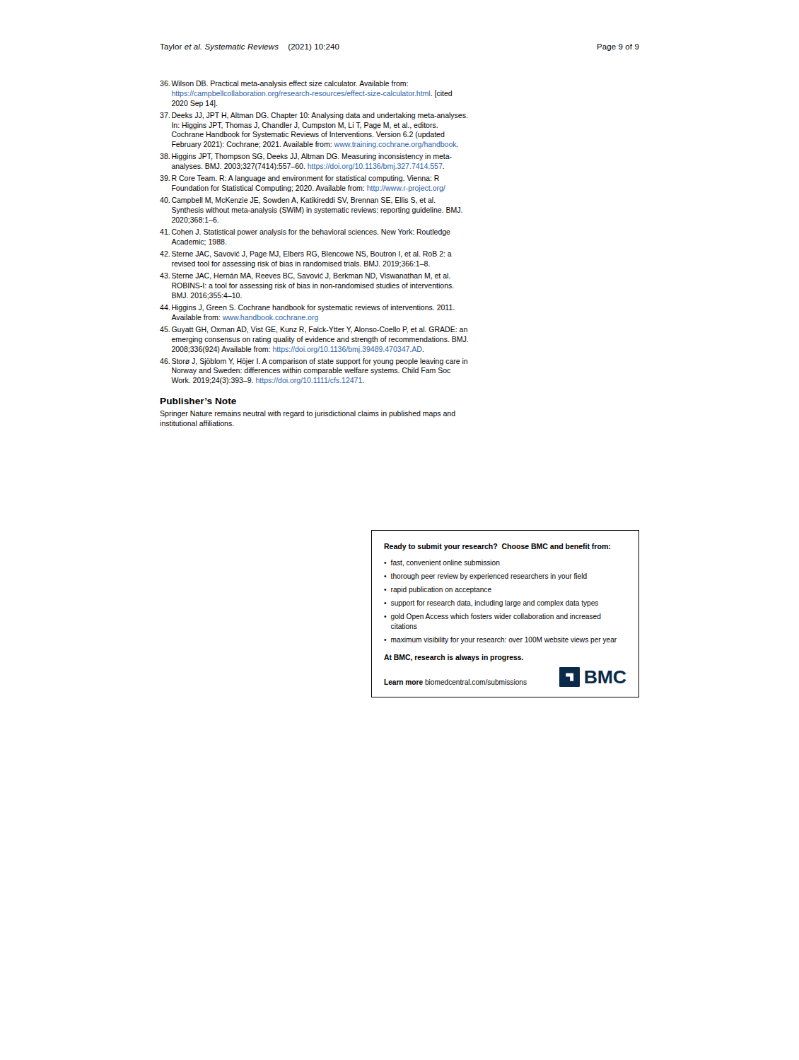Taylor et al. Systematic Reviews (2021) 10:240
Page 9 of 9
36. Wilson DB. Practical meta-analysis effect size calculator. Available from: https://campbellcollaboration.org/research-resources/effect-size-calculator.html. [cited 2020 Sep 14].
37. Deeks JJ, JPT H, Altman DG. Chapter 10: Analysing data and undertaking meta-analyses. In: Higgins JPT, Thomas J, Chandler J, Cumpston M, Li T, Page M, et al., editors. Cochrane Handbook for Systematic Reviews of Interventions. Version 6.2 (updated February 2021): Cochrane; 2021. Available from: www.training.cochrane.org/handbook.
38. Higgins JPT, Thompson SG, Deeks JJ, Altman DG. Measuring inconsistency in meta-analyses. BMJ. 2003;327(7414):557–60. https://doi.org/10.1136/bmj.327.7414.557.
39. R Core Team. R: A language and environment for statistical computing. Vienna: R Foundation for Statistical Computing; 2020. Available from: http://www.r-project.org/
40. Campbell M, McKenzie JE, Sowden A, Katikireddi SV, Brennan SE, Ellis S, et al. Synthesis without meta-analysis (SWiM) in systematic reviews: reporting guideline. BMJ. 2020;368:1–6.
41. Cohen J. Statistical power analysis for the behavioral sciences. New York: Routledge Academic; 1988.
42. Sterne JAC, Savović J, Page MJ, Elbers RG, Blencowe NS, Boutron I, et al. RoB 2: a revised tool for assessing risk of bias in randomised trials. BMJ. 2019;366:1–8.
43. Sterne JAC, Hernán MA, Reeves BC, Savović J, Berkman ND, Viswanathan M, et al. ROBINS-I: a tool for assessing risk of bias in non-randomised studies of interventions. BMJ. 2016;355:4–10.
44. Higgins J, Green S. Cochrane handbook for systematic reviews of interventions. 2011. Available from: www.handbook.cochrane.org
45. Guyatt GH, Oxman AD, Vist GE, Kunz R, Falck-Ytter Y, Alonso-Coello P, et al. GRADE: an emerging consensus on rating quality of evidence and strength of recommendations. BMJ. 2008;336(924) Available from: https://doi.org/10.1136/bmj.39489.470347.AD.
46. Storø J, Sjöblom Y, Höjer I. A comparison of state support for young people leaving care in Norway and Sweden: differences within comparable welfare systems. Child Fam Soc Work. 2019;24(3):393–9. https://doi.org/10.1111/cfs.12471.
Publisher’s Note
Springer Nature remains neutral with regard to jurisdictional claims in published maps and institutional affiliations.
Ready to submit your research? Choose BMC and benefit from:
fast, convenient online submission
thorough peer review by experienced researchers in your field
rapid publication on acceptance
support for research data, including large and complex data types
gold Open Access which fosters wider collaboration and increased citations
maximum visibility for your research: over 100M website views per year
At BMC, research is always in progress.
Learn more biomedcentral.com/submissions
BMC